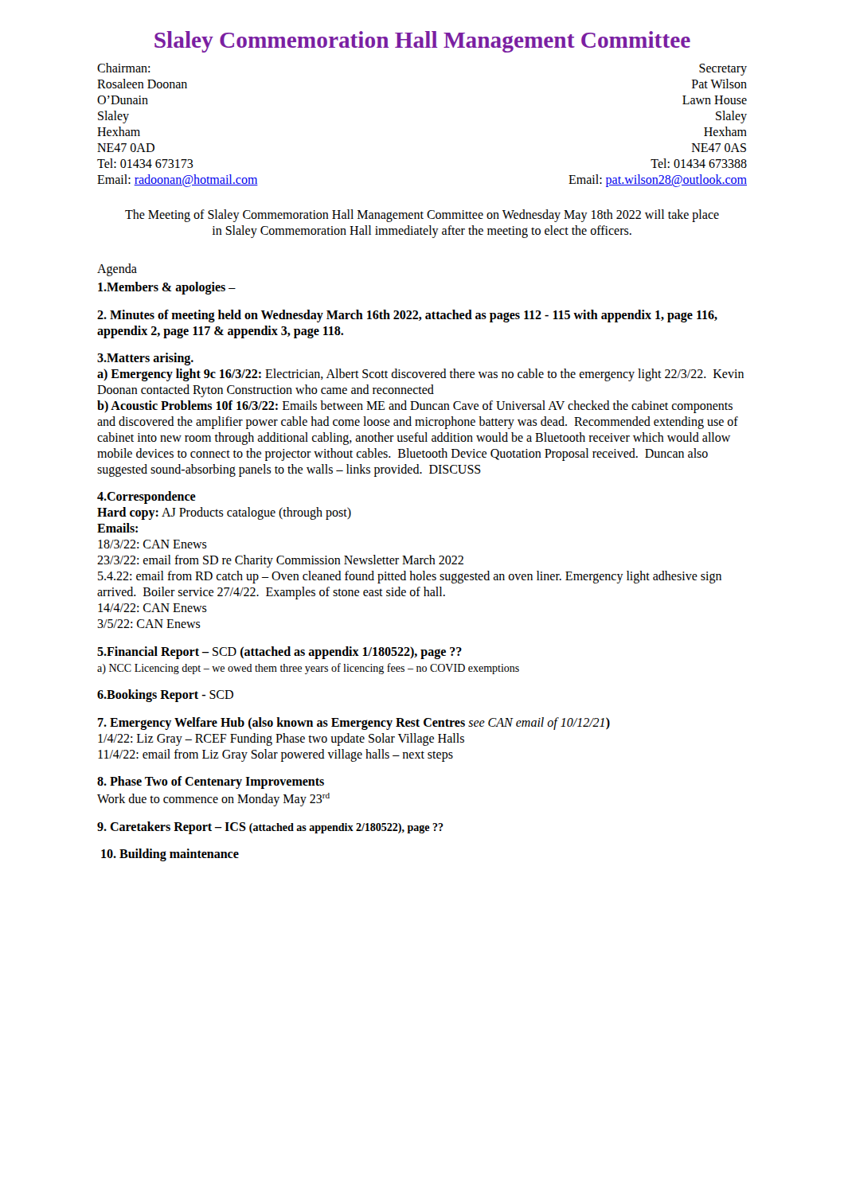Slaley Commemoration Hall Management Committee
| Chairman: | Secretary |
| Rosaleen Doonan | Pat Wilson |
| O’Dunain | Lawn House |
| Slaley | Slaley |
| Hexham | Hexham |
| NE47 0AD | NE47 0AS |
| Tel: 01434 673173 | Tel: 01434 673388 |
| Email: radoonan@hotmail.com | Email: pat.wilson28@outlook.com |
The Meeting of Slaley Commemoration Hall Management Committee on Wednesday May 18th 2022 will take place in Slaley Commemoration Hall immediately after the meeting to elect the officers.
Agenda
1.Members & apologies –
2. Minutes of meeting held on Wednesday March 16th 2022, attached as pages 112 - 115 with appendix 1, page 116, appendix 2, page 117 & appendix 3, page 118.
3.Matters arising.
a) Emergency light 9c 16/3/22: Electrician, Albert Scott discovered there was no cable to the emergency light 22/3/22. Kevin Doonan contacted Ryton Construction who came and reconnected
b) Acoustic Problems 10f 16/3/22: Emails between ME and Duncan Cave of Universal AV checked the cabinet components and discovered the amplifier power cable had come loose and microphone battery was dead. Recommended extending use of cabinet into new room through additional cabling, another useful addition would be a Bluetooth receiver which would allow mobile devices to connect to the projector without cables. Bluetooth Device Quotation Proposal received. Duncan also suggested sound-absorbing panels to the walls – links provided. DISCUSS
4.Correspondence
Hard copy: AJ Products catalogue (through post)
Emails:
18/3/22: CAN Enews
23/3/22: email from SD re Charity Commission Newsletter March 2022
5.4.22: email from RD catch up – Oven cleaned found pitted holes suggested an oven liner. Emergency light adhesive sign arrived. Boiler service 27/4/22. Examples of stone east side of hall.
14/4/22: CAN Enews
3/5/22: CAN Enews
5.Financial Report – SCD (attached as appendix 1/180522), page ??
a) NCC Licencing dept – we owed them three years of licencing fees – no COVID exemptions
6.Bookings Report - SCD
7. Emergency Welfare Hub (also known as Emergency Rest Centres see CAN email of 10/12/21)
1/4/22: Liz Gray – RCEF Funding Phase two update Solar Village Halls
11/4/22: email from Liz Gray Solar powered village halls – next steps
8. Phase Two of Centenary Improvements
Work due to commence on Monday May 23rd
9. Caretakers Report – ICS (attached as appendix 2/180522), page ??
10. Building maintenance